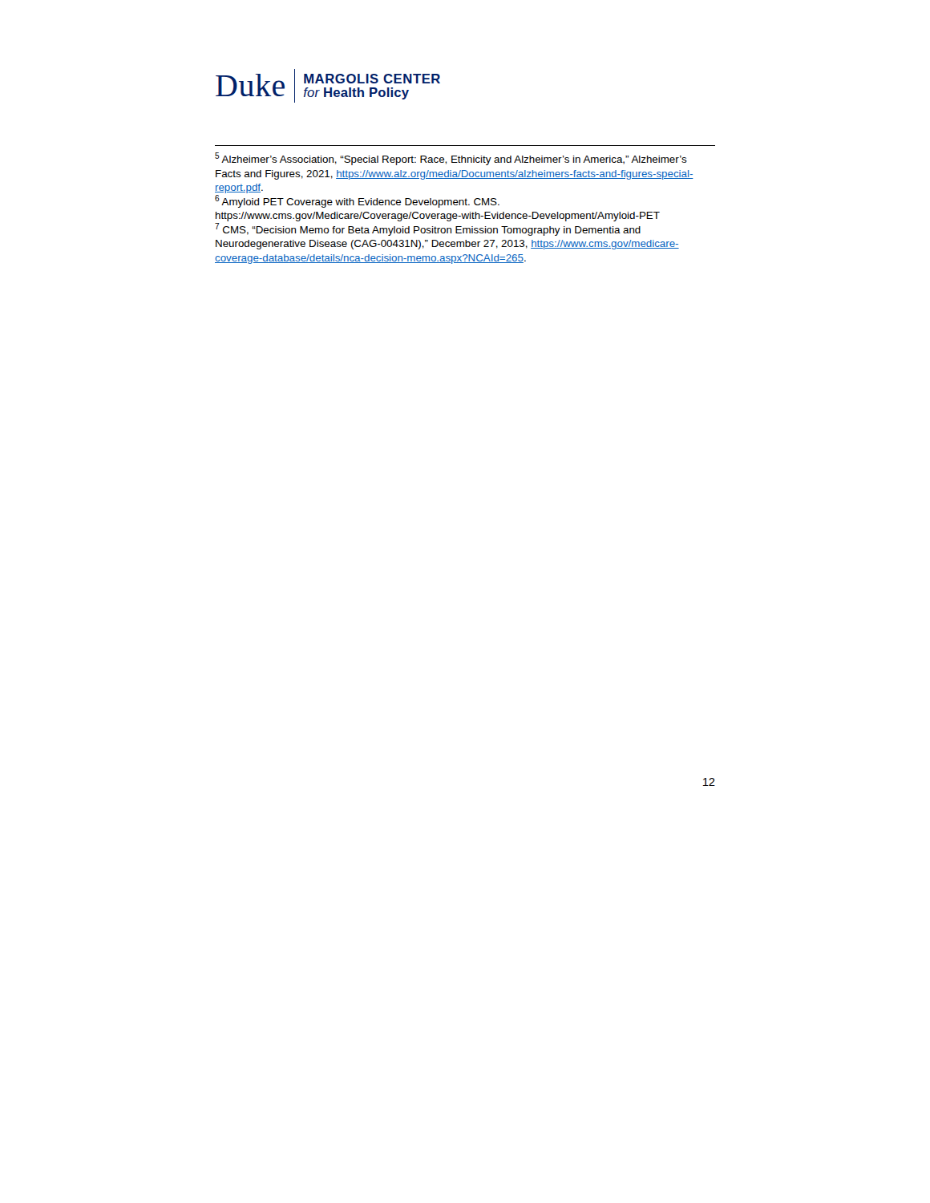Duke Margolis Center for Health Policy
5 Alzheimer’s Association, “Special Report: Race, Ethnicity and Alzheimer’s in America,” Alzheimer’s Facts and Figures, 2021, https://www.alz.org/media/Documents/alzheimers-facts-and-figures-special-report.pdf.
6 Amyloid PET Coverage with Evidence Development. CMS. https://www.cms.gov/Medicare/Coverage/Coverage-with-Evidence-Development/Amyloid-PET
7 CMS, “Decision Memo for Beta Amyloid Positron Emission Tomography in Dementia and Neurodegenerative Disease (CAG-00431N),” December 27, 2013, https://www.cms.gov/medicare-coverage-database/details/nca-decision-memo.aspx?NCAId=265.
12